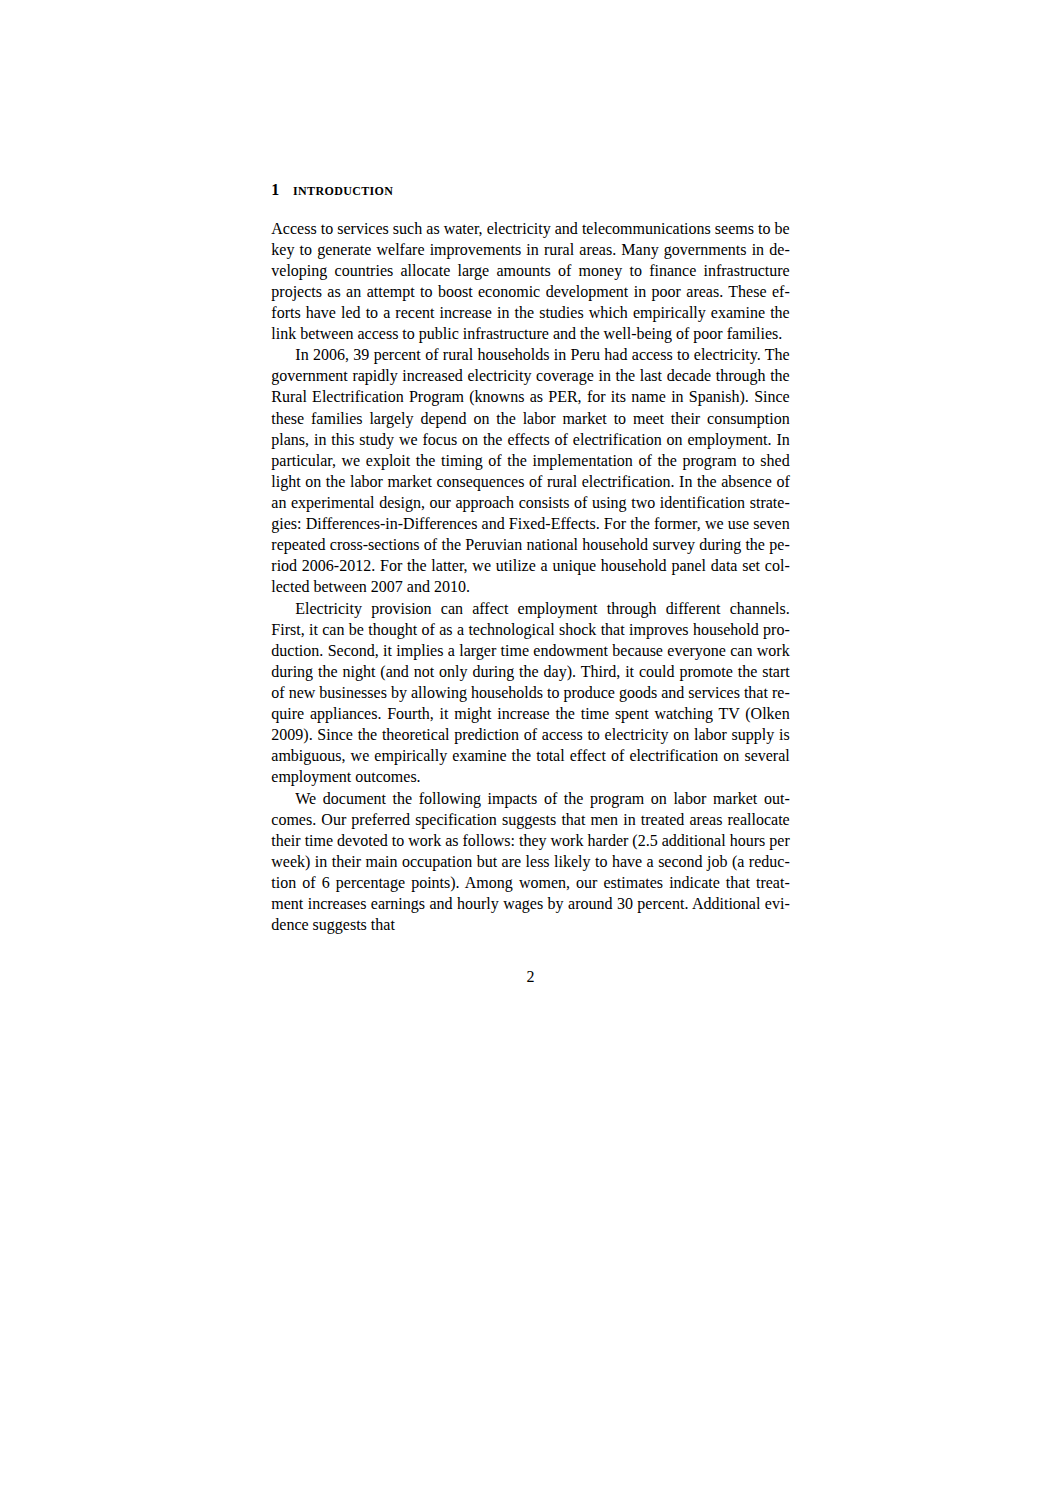1 Introduction
Access to services such as water, electricity and telecommunications seems to be key to generate welfare improvements in rural areas. Many governments in developing countries allocate large amounts of money to finance infrastructure projects as an attempt to boost economic development in poor areas. These efforts have led to a recent increase in the studies which empirically examine the link between access to public infrastructure and the well-being of poor families.
In 2006, 39 percent of rural households in Peru had access to electricity. The government rapidly increased electricity coverage in the last decade through the Rural Electrification Program (knowns as PER, for its name in Spanish). Since these families largely depend on the labor market to meet their consumption plans, in this study we focus on the effects of electrification on employment. In particular, we exploit the timing of the implementation of the program to shed light on the labor market consequences of rural electrification. In the absence of an experimental design, our approach consists of using two identification strategies: Differences-in-Differences and Fixed-Effects. For the former, we use seven repeated cross-sections of the Peruvian national household survey during the period 2006-2012. For the latter, we utilize a unique household panel data set collected between 2007 and 2010.
Electricity provision can affect employment through different channels. First, it can be thought of as a technological shock that improves household production. Second, it implies a larger time endowment because everyone can work during the night (and not only during the day). Third, it could promote the start of new businesses by allowing households to produce goods and services that require appliances. Fourth, it might increase the time spent watching TV (Olken 2009). Since the theoretical prediction of access to electricity on labor supply is ambiguous, we empirically examine the total effect of electrification on several employment outcomes.
We document the following impacts of the program on labor market outcomes. Our preferred specification suggests that men in treated areas reallocate their time devoted to work as follows: they work harder (2.5 additional hours per week) in their main occupation but are less likely to have a second job (a reduction of 6 percentage points). Among women, our estimates indicate that treatment increases earnings and hourly wages by around 30 percent. Additional evidence suggests that
2